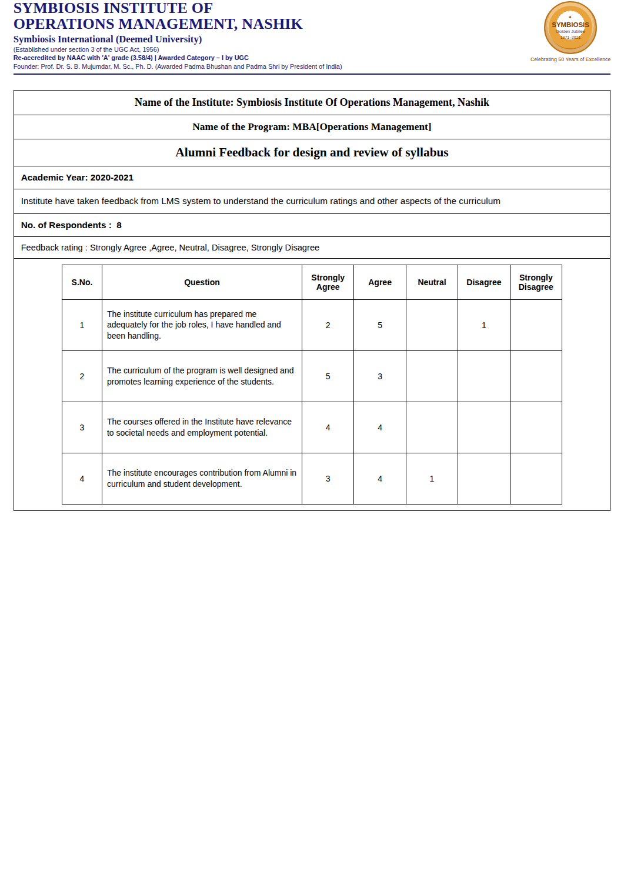SYMBIOSIS INSTITUTE OF
OPERATIONS MANAGEMENT, NASHIK
Symbiosis International (Deemed University)
(Established under section 3 of the UGC Act, 1956)
Re-accredited by NAAC with 'A' grade (3.58/4) | Awarded Category – I by UGC
Founder: Prof. Dr. S. B. Mujumdar, M. Sc., Ph. D. (Awarded Padma Bhushan and Padma Shri by President of India)
✦
SYMBIOSIS
Golden Jubilee
1971–2021
Celebrating 50 Years of Excellence
Name of the Institute: Symbiosis Institute Of Operations Management, Nashik
Name of the Program: MBA[Operations Management]
Alumni Feedback for design and review of syllabus
Academic Year: 2020-2021
Institute have taken feedback from LMS system to understand the curriculum ratings and other aspects of the curriculum
No. of Respondents : 8
Feedback rating : Strongly Agree ,Agree, Neutral, Disagree, Strongly Disagree
| S.No. | Question | Strongly Agree | Agree | Neutral | Disagree | Strongly Disagree |
| --- | --- | --- | --- | --- | --- | --- |
| 1 | The institute curriculum has prepared me adequately for the job roles, I have handled and been handling. | 2 | 5 | | 1 | |
| 2 | The curriculum of the program is well designed and promotes learning experience of the students. | 5 | 3 | | | |
| 3 | The courses offered in the Institute have relevance to societal needs and employment potential. | 4 | 4 | | | |
| 4 | The institute encourages contribution from Alumni in curriculum and student development. | 3 | 4 | 1 | | |